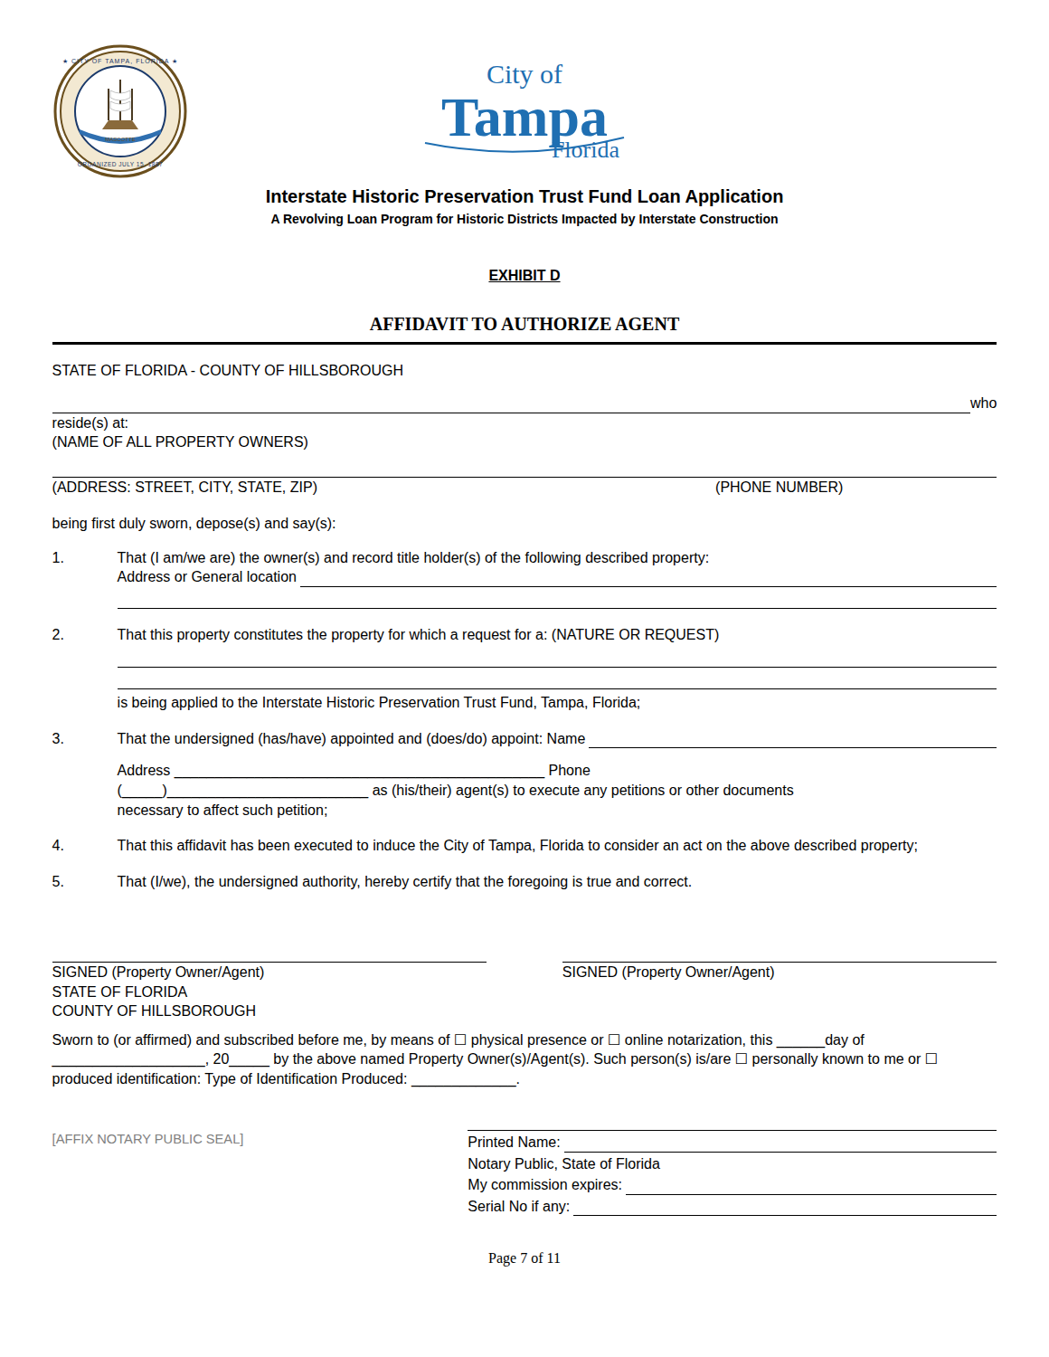★ CITY OF TAMPA, FLORIDA ★ MASCOTTE ORGANIZED JULY 15, 1887
City of Tampa Florida
Interstate Historic Preservation Trust Fund Loan Application
A Revolving Loan Program for Historic Districts Impacted by Interstate Construction
EXHIBIT D
AFFIDAVIT TO AUTHORIZE AGENT
STATE OF FLORIDA - COUNTY OF HILLSBOROUGH
who
reside(s) at:
(NAME OF ALL PROPERTY OWNERS)
(ADDRESS: STREET, CITY, STATE, ZIP) (PHONE NUMBER)
being first duly sworn, depose(s) and say(s):
1. That (I am/we are) the owner(s) and record title holder(s) of the following described property:
Address or General location
2. That this property constitutes the property for which a request for a: (NATURE OR REQUEST) is being applied to the Interstate Historic Preservation Trust Fund, Tampa, Florida;
3. That the undersigned (has/have) appointed and (does/do) appoint: Name Address ______________________________________________ Phone (_____)_________________________ as (his/their) agent(s) to execute any petitions or other documents necessary to affect such petition;
4. That this affidavit has been executed to induce the City of Tampa, Florida to consider an act on the above described property;
5. That (I/we), the undersigned authority, hereby certify that the foregoing is true and correct.
SIGNED (Property Owner/Agent)
SIGNED (Property Owner/Agent)
STATE OF FLORIDA
COUNTY OF HILLSBOROUGH
Sworn to (or affirmed) and subscribed before me, by means of ☐ physical presence or ☐ online notarization, this ______day of ___________________, 20_____ by the above named Property Owner(s)/Agent(s). Such person(s) is/are ☐ personally known to me or ☐ produced identification: Type of Identification Produced: _____________.
[AFFIX NOTARY PUBLIC SEAL]
Printed Name:
Notary Public, State of Florida
My commission expires:
Serial No if any:
Page 7 of 11